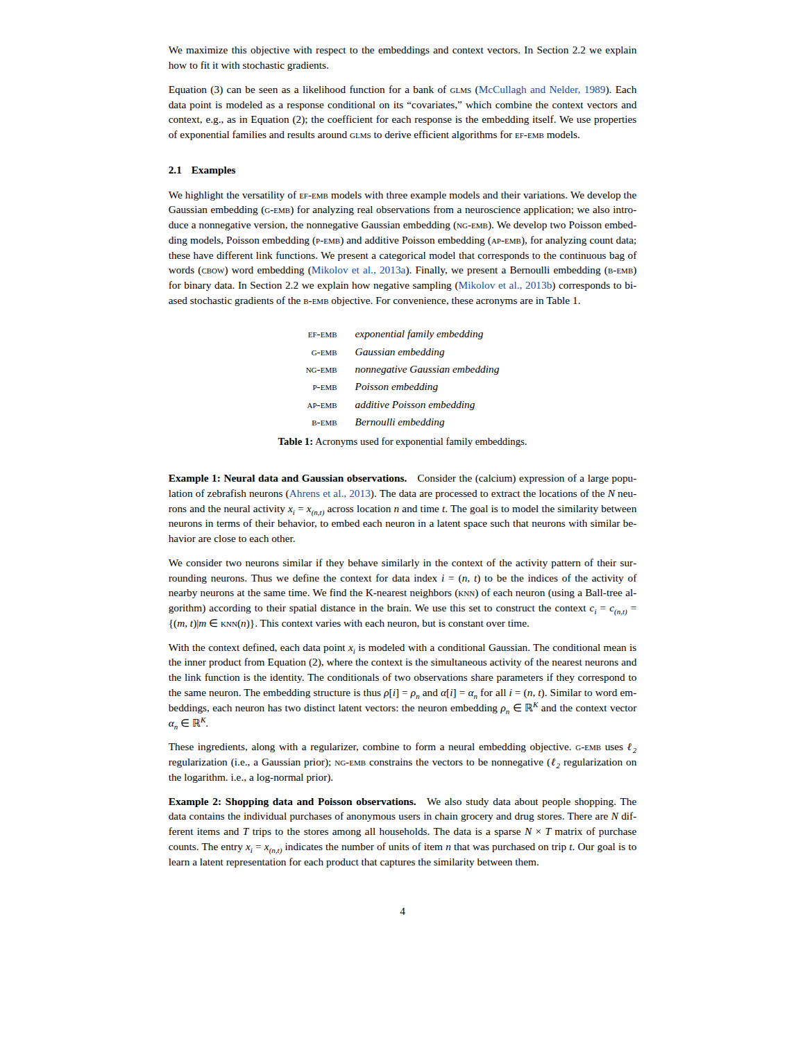We maximize this objective with respect to the embeddings and context vectors. In Section 2.2 we explain how to fit it with stochastic gradients.
Equation (3) can be seen as a likelihood function for a bank of glms (McCullagh and Nelder, 1989). Each data point is modeled as a response conditional on its “covariates,” which combine the context vectors and context, e.g., as in Equation (2); the coefficient for each response is the embedding itself. We use properties of exponential families and results around glms to derive efficient algorithms for ef-emb models.
2.1 Examples
We highlight the versatility of ef-emb models with three example models and their variations. We develop the Gaussian embedding (g-emb) for analyzing real observations from a neuroscience application; we also introduce a nonnegative version, the nonnegative Gaussian embedding (ng-emb). We develop two Poisson embedding models, Poisson embedding (p-emb) and additive Poisson embedding (ap-emb), for analyzing count data; these have different link functions. We present a categorical model that corresponds to the continuous bag of words (cbow) word embedding (Mikolov et al., 2013a). Finally, we present a Bernoulli embedding (b-emb) for binary data. In Section 2.2 we explain how negative sampling (Mikolov et al., 2013b) corresponds to biased stochastic gradients of the b-emb objective. For convenience, these acronyms are in Table 1.
| ef-emb | exponential family embedding |
| g-emb | Gaussian embedding |
| ng-emb | nonnegative Gaussian embedding |
| p-emb | Poisson embedding |
| ap-emb | additive Poisson embedding |
| b-emb | Bernoulli embedding |
Table 1: Acronyms used for exponential family embeddings.
Example 1: Neural data and Gaussian observations. Consider the (calcium) expression of a large population of zebrafish neurons (Ahrens et al., 2013). The data are processed to extract the locations of the N neurons and the neural activity xi = x(n,t) across location n and time t. The goal is to model the similarity between neurons in terms of their behavior, to embed each neuron in a latent space such that neurons with similar behavior are close to each other.
We consider two neurons similar if they behave similarly in the context of the activity pattern of their surrounding neurons. Thus we define the context for data index i = (n, t) to be the indices of the activity of nearby neurons at the same time. We find the K-nearest neighbors (knn) of each neuron (using a Ball-tree algorithm) according to their spatial distance in the brain. We use this set to construct the context ci = c(n,t) = {(m, t)|m ∈ knn(n)}. This context varies with each neuron, but is constant over time.
With the context defined, each data point xi is modeled with a conditional Gaussian. The conditional mean is the inner product from Equation (2), where the context is the simultaneous activity of the nearest neurons and the link function is the identity. The conditionals of two observations share parameters if they correspond to the same neuron. The embedding structure is thus ρ[i] = ρn and α[i] = αn for all i = (n, t). Similar to word embeddings, each neuron has two distinct latent vectors: the neuron embedding ρn ∈ ℝK and the context vector αn ∈ ℝK.
These ingredients, along with a regularizer, combine to form a neural embedding objective. g-emb uses ℓ2 regularization (i.e., a Gaussian prior); ng-emb constrains the vectors to be nonnegative (ℓ2 regularization on the logarithm. i.e., a log-normal prior).
Example 2: Shopping data and Poisson observations. We also study data about people shopping. The data contains the individual purchases of anonymous users in chain grocery and drug stores. There are N different items and T trips to the stores among all households. The data is a sparse N × T matrix of purchase counts. The entry xi = x(n,t) indicates the number of units of item n that was purchased on trip t. Our goal is to learn a latent representation for each product that captures the similarity between them.
4